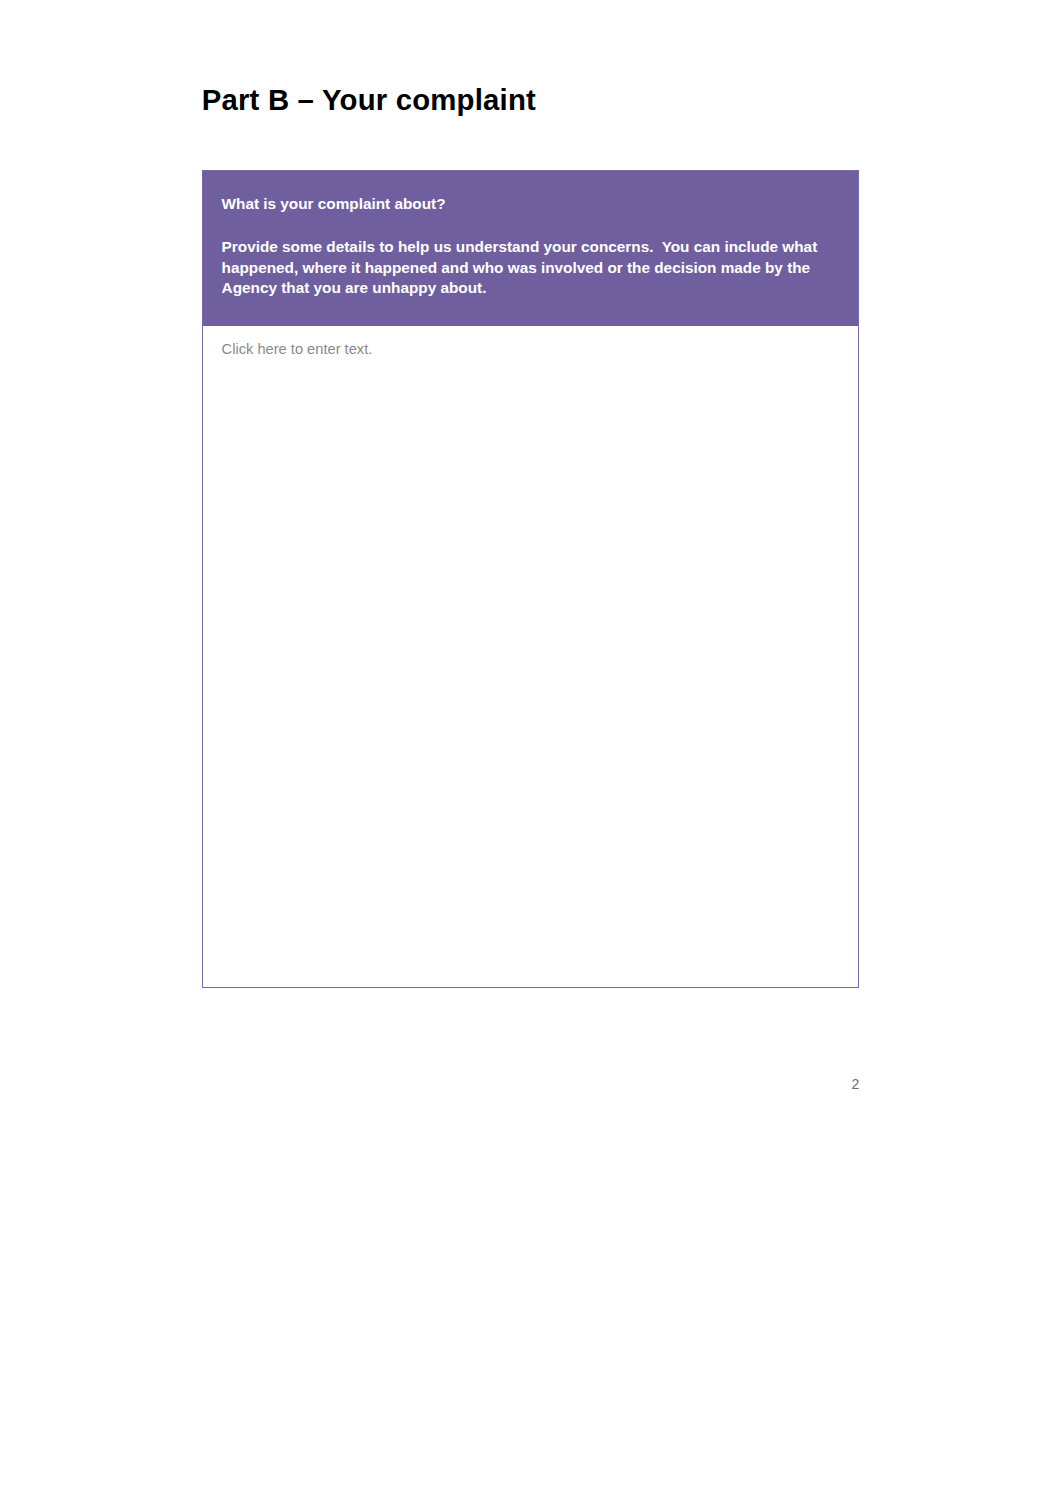Part B – Your complaint
What is your complaint about?
Provide some details to help us understand your concerns. You can include what happened, where it happened and who was involved or the decision made by the Agency that you are unhappy about.
Click here to enter text.
2